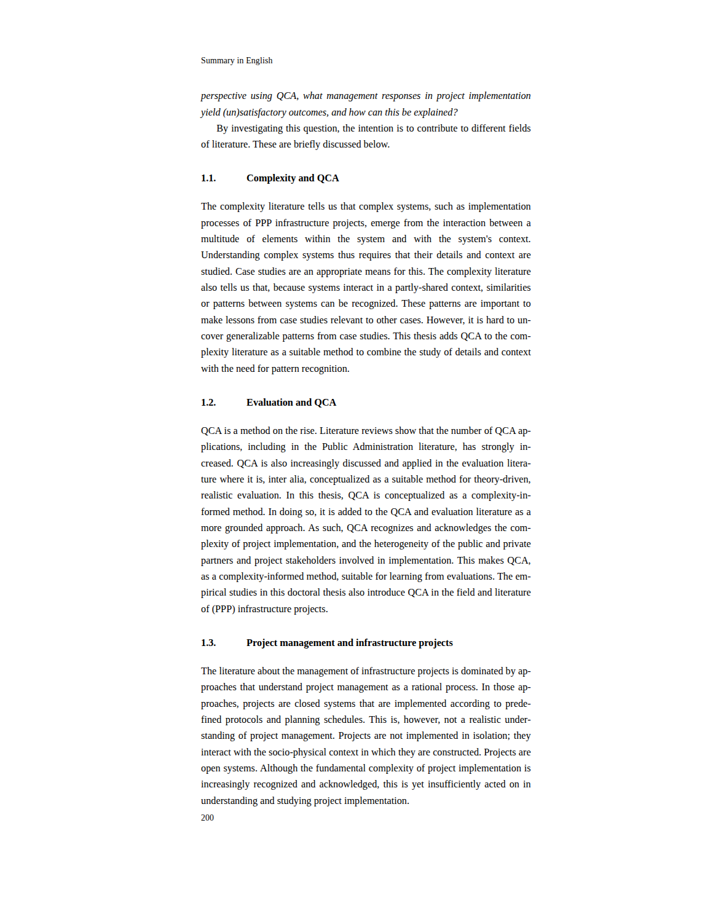Summary in English
perspective using QCA, what management responses in project implementation yield (un)satisfactory outcomes, and how can this be explained?
By investigating this question, the intention is to contribute to different fields of literature. These are briefly discussed below.
1.1. Complexity and QCA
The complexity literature tells us that complex systems, such as implementation processes of PPP infrastructure projects, emerge from the interaction between a multitude of elements within the system and with the system's context. Understanding complex systems thus requires that their details and context are studied. Case studies are an appropriate means for this. The complexity literature also tells us that, because systems interact in a partly-shared context, similarities or patterns between systems can be recognized. These patterns are important to make lessons from case studies relevant to other cases. However, it is hard to uncover generalizable patterns from case studies. This thesis adds QCA to the complexity literature as a suitable method to combine the study of details and context with the need for pattern recognition.
1.2. Evaluation and QCA
QCA is a method on the rise. Literature reviews show that the number of QCA applications, including in the Public Administration literature, has strongly increased. QCA is also increasingly discussed and applied in the evaluation literature where it is, inter alia, conceptualized as a suitable method for theory-driven, realistic evaluation. In this thesis, QCA is conceptualized as a complexity-informed method. In doing so, it is added to the QCA and evaluation literature as a more grounded approach. As such, QCA recognizes and acknowledges the complexity of project implementation, and the heterogeneity of the public and private partners and project stakeholders involved in implementation. This makes QCA, as a complexity-informed method, suitable for learning from evaluations. The empirical studies in this doctoral thesis also introduce QCA in the field and literature of (PPP) infrastructure projects.
1.3. Project management and infrastructure projects
The literature about the management of infrastructure projects is dominated by approaches that understand project management as a rational process. In those approaches, projects are closed systems that are implemented according to predefined protocols and planning schedules. This is, however, not a realistic understanding of project management. Projects are not implemented in isolation; they interact with the socio-physical context in which they are constructed. Projects are open systems. Although the fundamental complexity of project implementation is increasingly recognized and acknowledged, this is yet insufficiently acted on in understanding and studying project implementation.
200